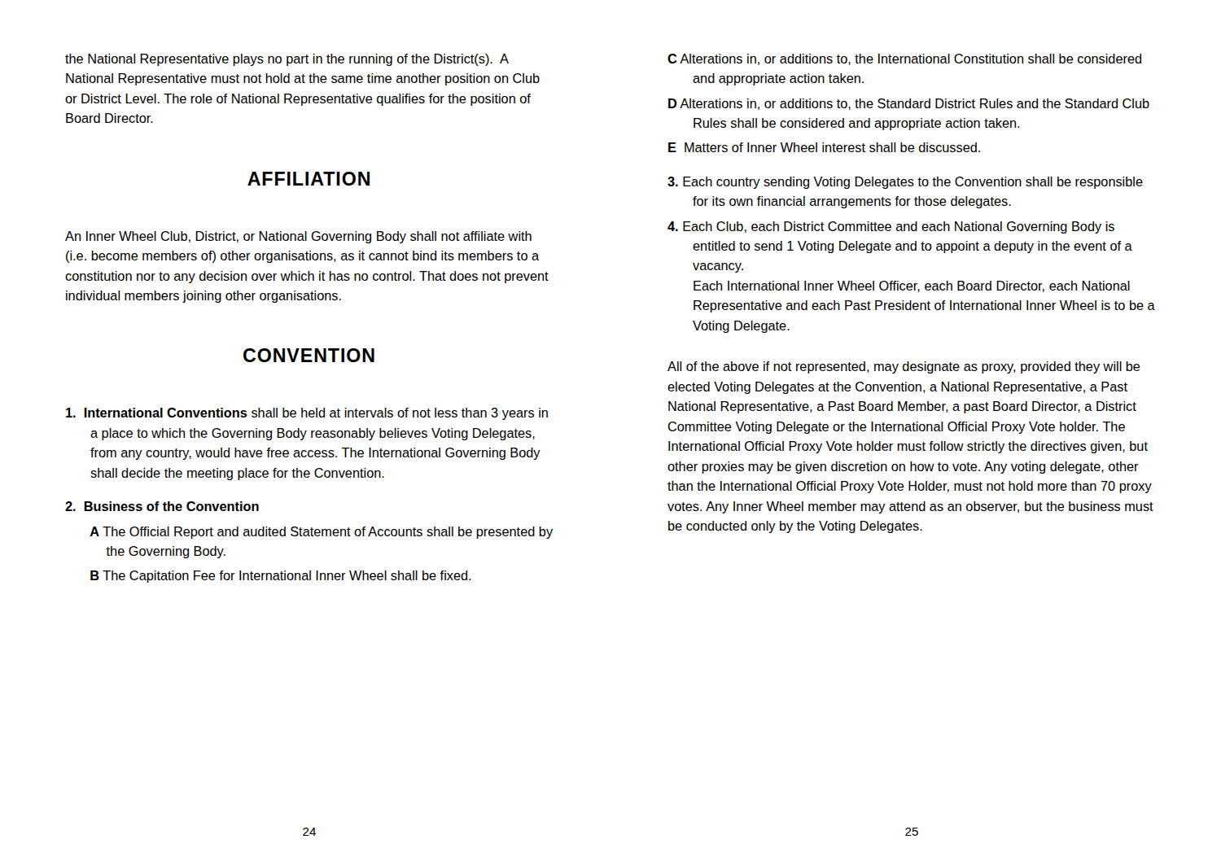the National Representative plays no part in the running of the District(s). A National Representative must not hold at the same time another position on Club or District Level. The role of National Representative qualifies for the position of Board Director.
AFFILIATION
An Inner Wheel Club, District, or National Governing Body shall not affiliate with (i.e. become members of) other organisations, as it cannot bind its members to a constitution nor to any decision over which it has no control. That does not prevent individual members joining other organisations.
CONVENTION
1. International Conventions shall be held at intervals of not less than 3 years in a place to which the Governing Body reasonably believes Voting Delegates, from any country, would have free access. The International Governing Body shall decide the meeting place for the Convention.
2. Business of the Convention
A The Official Report and audited Statement of Accounts shall be presented by the Governing Body.
B The Capitation Fee for International Inner Wheel shall be fixed.
24
C Alterations in, or additions to, the International Constitution shall be considered and appropriate action taken.
D Alterations in, or additions to, the Standard District Rules and the Standard Club Rules shall be considered and appropriate action taken.
E Matters of Inner Wheel interest shall be discussed.
3. Each country sending Voting Delegates to the Convention shall be responsible for its own financial arrangements for those delegates.
4. Each Club, each District Committee and each National Governing Body is entitled to send 1 Voting Delegate and to appoint a deputy in the event of a vacancy.
Each International Inner Wheel Officer, each Board Director, each National Representative and each Past President of International Inner Wheel is to be a Voting Delegate.
All of the above if not represented, may designate as proxy, provided they will be elected Voting Delegates at the Convention, a National Representative, a Past National Representative, a Past Board Member, a past Board Director, a District Committee Voting Delegate or the International Official Proxy Vote holder. The International Official Proxy Vote holder must follow strictly the directives given, but other proxies may be given discretion on how to vote. Any voting delegate, other than the International Official Proxy Vote Holder, must not hold more than 70 proxy votes. Any Inner Wheel member may attend as an observer, but the business must be conducted only by the Voting Delegates.
25